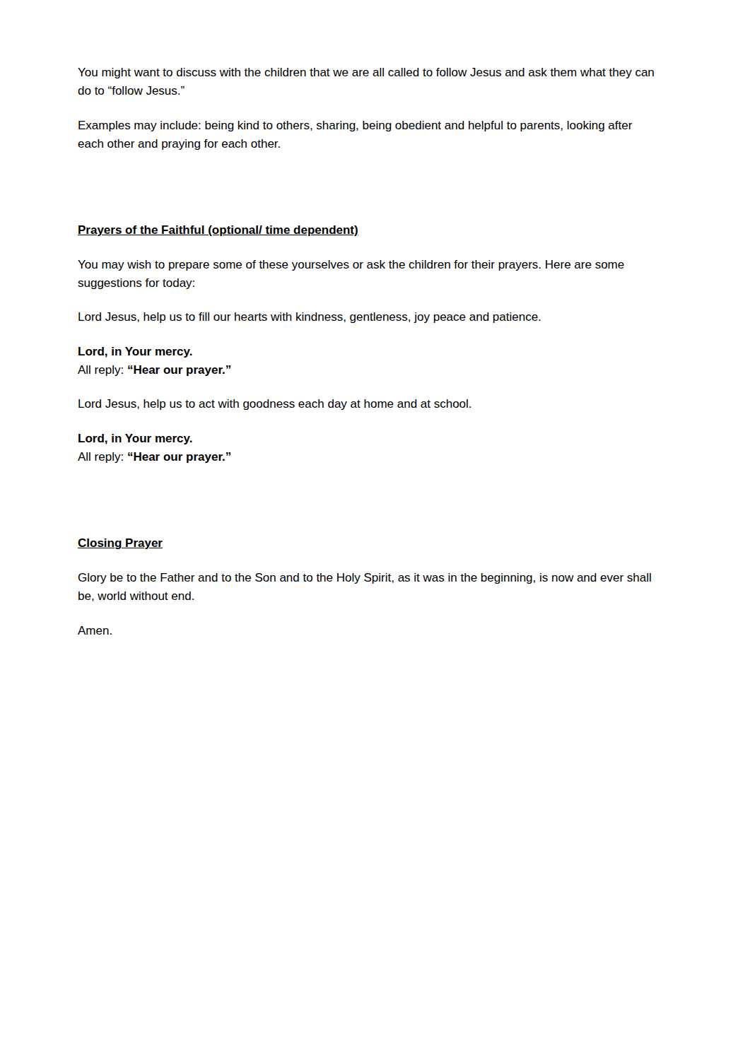You might want to discuss with the children that we are all called to follow Jesus and ask them what they can do to “follow Jesus.”
Examples may include: being kind to others, sharing, being obedient and helpful to parents, looking after each other and praying for each other.
Prayers of the Faithful (optional/ time dependent)
You may wish to prepare some of these yourselves or ask the children for their prayers. Here are some suggestions for today:
Lord Jesus, help us to fill our hearts with kindness, gentleness, joy peace and patience.
Lord, in Your mercy. All reply: “Hear our prayer.”
Lord Jesus, help us to act with goodness each day at home and at school.
Lord, in Your mercy. All reply: “Hear our prayer.”
Closing Prayer
Glory be to the Father and to the Son and to the Holy Spirit, as it was in the beginning, is now and ever shall be, world without end.
Amen.